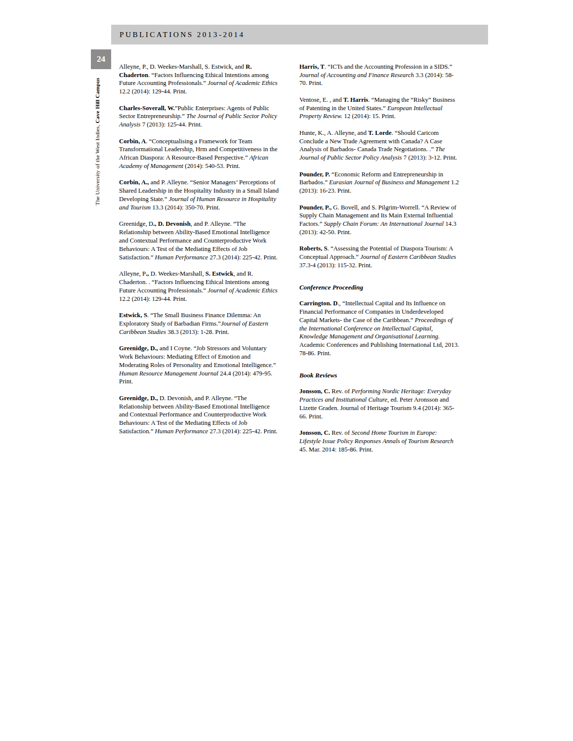24
The University of the West Indies, Cave Hill Campus
PUBLICATIONS 2013-2014
Alleyne, P., D. Weekes-Marshall, S. Estwick, and R. Chaderton. “Factors Influencing Ethical Intentions among Future Accounting Professionals.” Journal of Academic Ethics 12.2 (2014): 129-44. Print.
Charles-Soverall, W.”Public Enterprises: Agents of Public Sector Entrepreneurship.” The Journal of Public Sector Policy Analysis 7 (2013): 125-44. Print.
Corbin, A. “Conceptualising a Framework for Team Transformational Leadership, Hrm and Competitiveness in the African Diaspora: A Resource-Based Perspective.” African Academy of Management (2014): 540-53. Print.
Corbin, A., and P. Alleyne. “Senior Managers’ Perceptions of Shared Leadership in the Hospitality Industry in a Small Island Developing State.” Journal of Human Resource in Hospitality and Tourism 13.3 (2014): 350-70. Print.
Greenidge, D., D. Devonish, and P. Alleyne. “The Relationship between Ability-Based Emotional Intelligence and Contextual Performance and Counterproductive Work Behaviours: A Test of the Mediating Effects of Job Satisfaction.” Human Performance 27.3 (2014): 225-42. Print.
Alleyne, P., D. Weekes-Marshall, S. Estwick, and R. Chaderton. . “Factors Influencing Ethical Intentions among Future Accounting Professionals.” Journal of Academic Ethics 12.2 (2014): 129-44. Print.
Estwick, S. “The Small Business Finance Dilemma: An Exploratory Study of Barbadian Firms.”Journal of Eastern Caribbean Studies 38.3 (2013): 1-28. Print.
Greenidge, D., and I Coyne. “Job Stressors and Voluntary Work Behaviours: Mediating Effect of Emotion and Moderating Roles of Personality and Emotional Intelligence.” Human Resource Management Journal 24.4 (2014): 479-95. Print.
Greenidge, D., D. Devonish, and P. Alleyne. “The Relationship between Ability-Based Emotional Intelligence and Contextual Performance and Counterproductive Work Behaviours: A Test of the Mediating Effects of Job Satisfaction.” Human Performance 27.3 (2014): 225-42. Print.
Harris, T. “ICTs and the Accounting Profession in a SIDS.” Journal of Accounting and Finance Research 3.3 (2014): 58-70. Print.
Ventose, E. , and T. Harris. “Managing the “Risky” Business of Patenting in the United States.” European Intellectual Property Review. 12 (2014): 15. Print.
Hunte, K., A. Alleyne, and T. Lorde. “Should Caricom Conclude a New Trade Agreement with Canada? A Case Analysis of Barbados- Canada Trade Negotiations. .” The Journal of Public Sector Policy Analysis 7 (2013): 3-12. Print.
Pounder, P. “Economic Reform and Entrepreneurship in Barbados.” Eurasian Journal of Business and Management 1.2 (2013): 16-23. Print.
Pounder, P., G. Bovell, and S. Pilgrim-Worrell. “A Review of Supply Chain Management and Its Main External Influential Factors.” Supply Chain Forum: An International Journal 14.3 (2013): 42-50. Print.
Roberts, S. “Assessing the Potential of Diaspora Tourism: A Conceptual Approach.” Journal of Eastern Caribbean Studies 37.3-4 (2013): 115-32. Print.
Conference Proceeding
Carrington. D., “Intellectual Capital and Its Influence on Financial Performance of Companies in Underdeveloped Capital Markets- the Case of the Caribbean.” Proceedings of the International Conference on Intellectual Capital, Knowledge Management and Organisational Learning. Academic Conferences and Publishing International Ltd, 2013. 78-86. Print.
Book Reviews
Jonsson, C. Rev. of Performing Nordic Heritage: Everyday Practices and Institutional Culture, ed. Peter Aronsson and Lizette Graden. Journal of Heritage Tourism 9.4 (2014): 365-66. Print.
Jonsson, C. Rev. of Second Home Tourism in Europe: Lifestyle Issue Policy Responses Annals of Tourism Research 45. Mar. 2014: 185-86. Print.